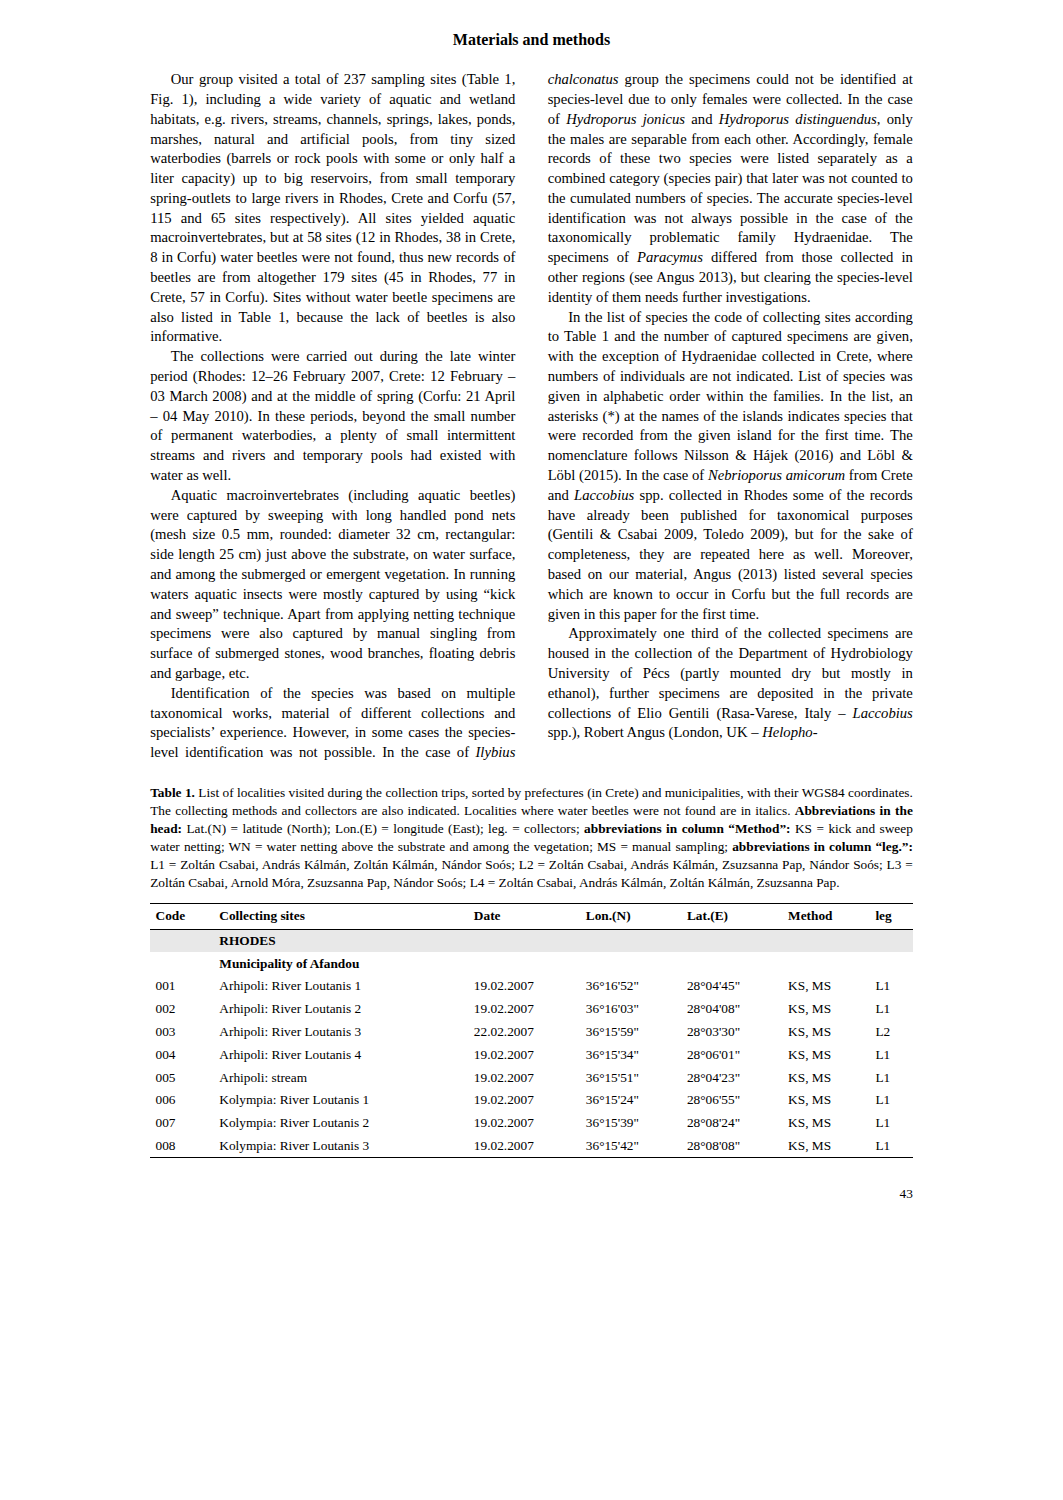Materials and methods
Our group visited a total of 237 sampling sites (Table 1, Fig. 1), including a wide variety of aquatic and wetland habitats, e.g. rivers, streams, channels, springs, lakes, ponds, marshes, natural and artificial pools, from tiny sized waterbodies (barrels or rock pools with some or only half a liter capacity) up to big reservoirs, from small temporary spring-outlets to large rivers in Rhodes, Crete and Corfu (57, 115 and 65 sites respectively). All sites yielded aquatic macroinvertebrates, but at 58 sites (12 in Rhodes, 38 in Crete, 8 in Corfu) water beetles were not found, thus new records of beetles are from altogether 179 sites (45 in Rhodes, 77 in Crete, 57 in Corfu). Sites without water beetle specimens are also listed in Table 1, because the lack of beetles is also informative.
The collections were carried out during the late winter period (Rhodes: 12–26 February 2007, Crete: 12 February – 03 March 2008) and at the middle of spring (Corfu: 21 April – 04 May 2010). In these periods, beyond the small number of permanent waterbodies, a plenty of small intermittent streams and rivers and temporary pools had existed with water as well.
Aquatic macroinvertebrates (including aquatic beetles) were captured by sweeping with long handled pond nets (mesh size 0.5 mm, rounded: diameter 32 cm, rectangular: side length 25 cm) just above the substrate, on water surface, and among the submerged or emergent vegetation. In running waters aquatic insects were mostly captured by using “kick and sweep” technique. Apart from applying netting technique specimens were also captured by manual singling from surface of submerged stones, wood branches, floating debris and garbage, etc.
Identification of the species was based on multiple taxonomical works, material of different collections and specialists’ experience. However, in some cases the species-level identification was not possible. In the case of Ilybius chalconatus group the specimens could not be identified at species-level due to only females were collected. In the case of Hydroporus jonicus and Hydroporus distinguendus, only the males are separable from each other. Accordingly, female records of these two species were listed separately as a combined category (species pair) that later was not counted to the cumulated numbers of species. The accurate species-level identification was not always possible in the case of the taxonomically problematic family Hydraenidae. The specimens of Paracymus differed from those collected in other regions (see Angus 2013), but clearing the species-level identity of them needs further investigations.
In the list of species the code of collecting sites according to Table 1 and the number of captured specimens are given, with the exception of Hydraenidae collected in Crete, where numbers of individuals are not indicated. List of species was given in alphabetic order within the families. In the list, an asterisks (*) at the names of the islands indicates species that were recorded from the given island for the first time. The nomenclature follows Nilsson & Hájek (2016) and Löbl & Löbl (2015). In the case of Nebrioporus amicorum from Crete and Laccobius spp. collected in Rhodes some of the records have already been published for taxonomical purposes (Gentili & Csabai 2009, Toledo 2009), but for the sake of completeness, they are repeated here as well. Moreover, based on our material, Angus (2013) listed several species which are known to occur in Corfu but the full records are given in this paper for the first time.
Approximately one third of the collected specimens are housed in the collection of the Department of Hydrobiology University of Pécs (partly mounted dry but mostly in ethanol), further specimens are deposited in the private collections of Elio Gentili (Rasa-Varese, Italy – Laccobius spp.), Robert Angus (London, UK – Helopho-
Table 1. List of localities visited during the collection trips, sorted by prefectures (in Crete) and municipalities, with their WGS84 coordinates. The collecting methods and collectors are also indicated. Localities where water beetles were not found are in italics. Abbreviations in the head: Lat.(N) = latitude (North); Lon.(E) = longitude (East); leg. = collectors; abbreviations in column “Method”: KS = kick and sweep water netting; WN = water netting above the substrate and among the vegetation; MS = manual sampling; abbreviations in column “leg.”: L1 = Zoltán Csabai, András Kálmán, Zoltán Kálmán, Nándor Soós; L2 = Zoltán Csabai, András Kálmán, Zsuzsanna Pap, Nándor Soós; L3 = Zoltán Csabai, Arnold Móra, Zsuzsanna Pap, Nándor Soós; L4 = Zoltán Csabai, András Kálmán, Zoltán Kálmán, Zsuzsanna Pap.
| Code | Collecting sites | Date | Lon.(N) | Lat.(E) | Method | leg |
| --- | --- | --- | --- | --- | --- | --- |
| | RHODES |
| | Municipality of Afandou |
| 001 | Arhipoli: River Loutanis 1 | 19.02.2007 | 36°16'52" | 28°04'45" | KS, MS | L1 |
| 002 | Arhipoli: River Loutanis 2 | 19.02.2007 | 36°16'03" | 28°04'08" | KS, MS | L1 |
| 003 | Arhipoli: River Loutanis 3 | 22.02.2007 | 36°15'59" | 28°03'30" | KS, MS | L2 |
| 004 | Arhipoli: River Loutanis 4 | 19.02.2007 | 36°15'34" | 28°06'01" | KS, MS | L1 |
| 005 | Arhipoli: stream | 19.02.2007 | 36°15'51" | 28°04'23" | KS, MS | L1 |
| 006 | Kolympia: River Loutanis 1 | 19.02.2007 | 36°15'24" | 28°06'55" | KS, MS | L1 |
| 007 | Kolympia: River Loutanis 2 | 19.02.2007 | 36°15'39" | 28°08'24" | KS, MS | L1 |
| 008 | Kolympia: River Loutanis 3 | 19.02.2007 | 36°15'42" | 28°08'08" | KS, MS | L1 |
43